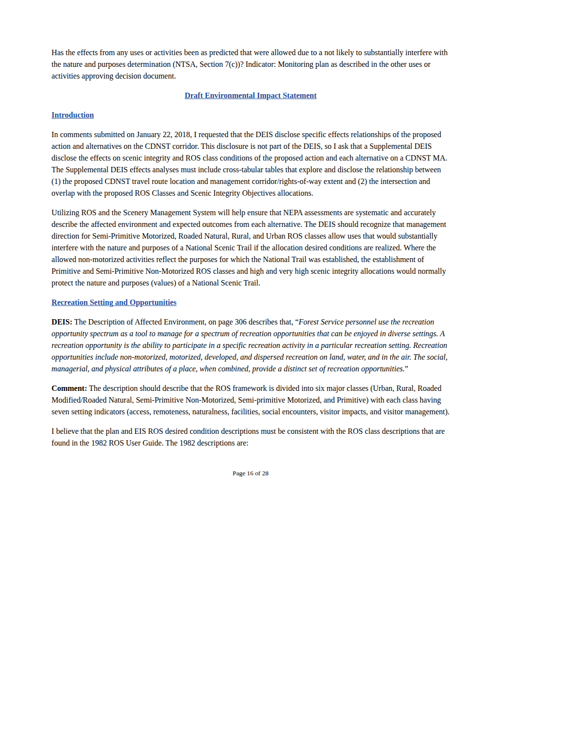Has the effects from any uses or activities been as predicted that were allowed due to a not likely to substantially interfere with the nature and purposes determination (NTSA, Section 7(c))? Indicator: Monitoring plan as described in the other uses or activities approving decision document.
Draft Environmental Impact Statement
Introduction
In comments submitted on January 22, 2018, I requested that the DEIS disclose specific effects relationships of the proposed action and alternatives on the CDNST corridor. This disclosure is not part of the DEIS, so I ask that a Supplemental DEIS disclose the effects on scenic integrity and ROS class conditions of the proposed action and each alternative on a CDNST MA. The Supplemental DEIS effects analyses must include cross-tabular tables that explore and disclose the relationship between (1) the proposed CDNST travel route location and management corridor/rights-of-way extent and (2) the intersection and overlap with the proposed ROS Classes and Scenic Integrity Objectives allocations.
Utilizing ROS and the Scenery Management System will help ensure that NEPA assessments are systematic and accurately describe the affected environment and expected outcomes from each alternative. The DEIS should recognize that management direction for Semi-Primitive Motorized, Roaded Natural, Rural, and Urban ROS classes allow uses that would substantially interfere with the nature and purposes of a National Scenic Trail if the allocation desired conditions are realized. Where the allowed non-motorized activities reflect the purposes for which the National Trail was established, the establishment of Primitive and Semi-Primitive Non-Motorized ROS classes and high and very high scenic integrity allocations would normally protect the nature and purposes (values) of a National Scenic Trail.
Recreation Setting and Opportunities
DEIS: The Description of Affected Environment, on page 306 describes that, “Forest Service personnel use the recreation opportunity spectrum as a tool to manage for a spectrum of recreation opportunities that can be enjoyed in diverse settings. A recreation opportunity is the ability to participate in a specific recreation activity in a particular recreation setting. Recreation opportunities include non-motorized, motorized, developed, and dispersed recreation on land, water, and in the air. The social, managerial, and physical attributes of a place, when combined, provide a distinct set of recreation opportunities.”
Comment: The description should describe that the ROS framework is divided into six major classes (Urban, Rural, Roaded Modified/Roaded Natural, Semi-Primitive Non-Motorized, Semi-primitive Motorized, and Primitive) with each class having seven setting indicators (access, remoteness, naturalness, facilities, social encounters, visitor impacts, and visitor management).
I believe that the plan and EIS ROS desired condition descriptions must be consistent with the ROS class descriptions that are found in the 1982 ROS User Guide. The 1982 descriptions are:
Page 16 of 28